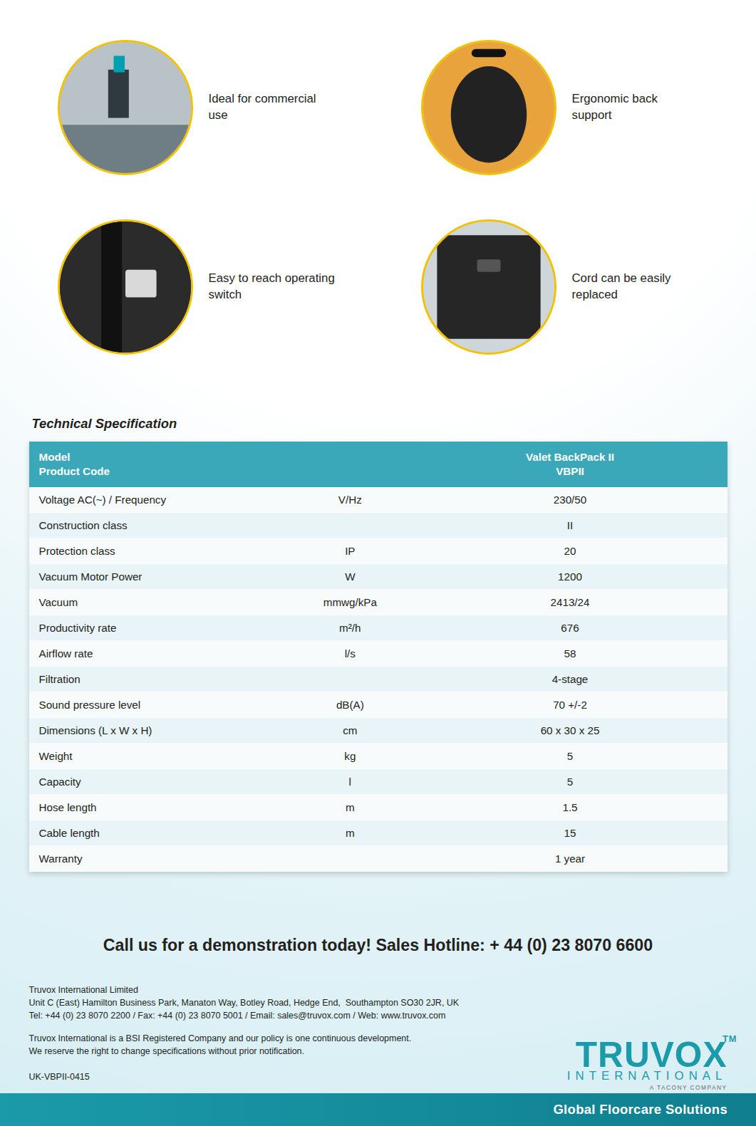Ideal for commercial use
Ergonomic back support
Easy to reach operating switch
Cord can be easily replaced
Technical Specification
| Model Product Code | Valet BackPack II VBPII |
| --- | --- |
| Voltage AC(~) / Frequency | V/Hz | 230/50 |
| Construction class | | II |
| Protection class | IP | 20 |
| Vacuum Motor Power | W | 1200 |
| Vacuum | mmwg/kPa | 2413/24 |
| Productivity rate | m²/h | 676 |
| Airflow rate | l/s | 58 |
| Filtration | | 4-stage |
| Sound pressure level | dB(A) | 70 +/-2 |
| Dimensions (L x W x H) | cm | 60 x 30 x 25 |
| Weight | kg | 5 |
| Capacity | l | 5 |
| Hose length | m | 1.5 |
| Cable length | m | 15 |
| Warranty | | 1 year |
Call us for a demonstration today! Sales Hotline: + 44 (0) 23 8070 6600
Truvox International Limited
Unit C (East) Hamilton Business Park, Manaton Way, Botley Road, Hedge End, Southampton SO30 2JR, UK
Tel: +44 (0) 23 8070 2200 / Fax: +44 (0) 23 8070 5001 / Email: sales@truvox.com / Web: www.truvox.com
Truvox International is a BSI Registered Company and our policy is one continuous development.
We reserve the right to change specifications without prior notification.
UK-VBPII-0415
TRUVOXTM INTERNATIONAL A TACONY COMPANY
Global Floorcare Solutions